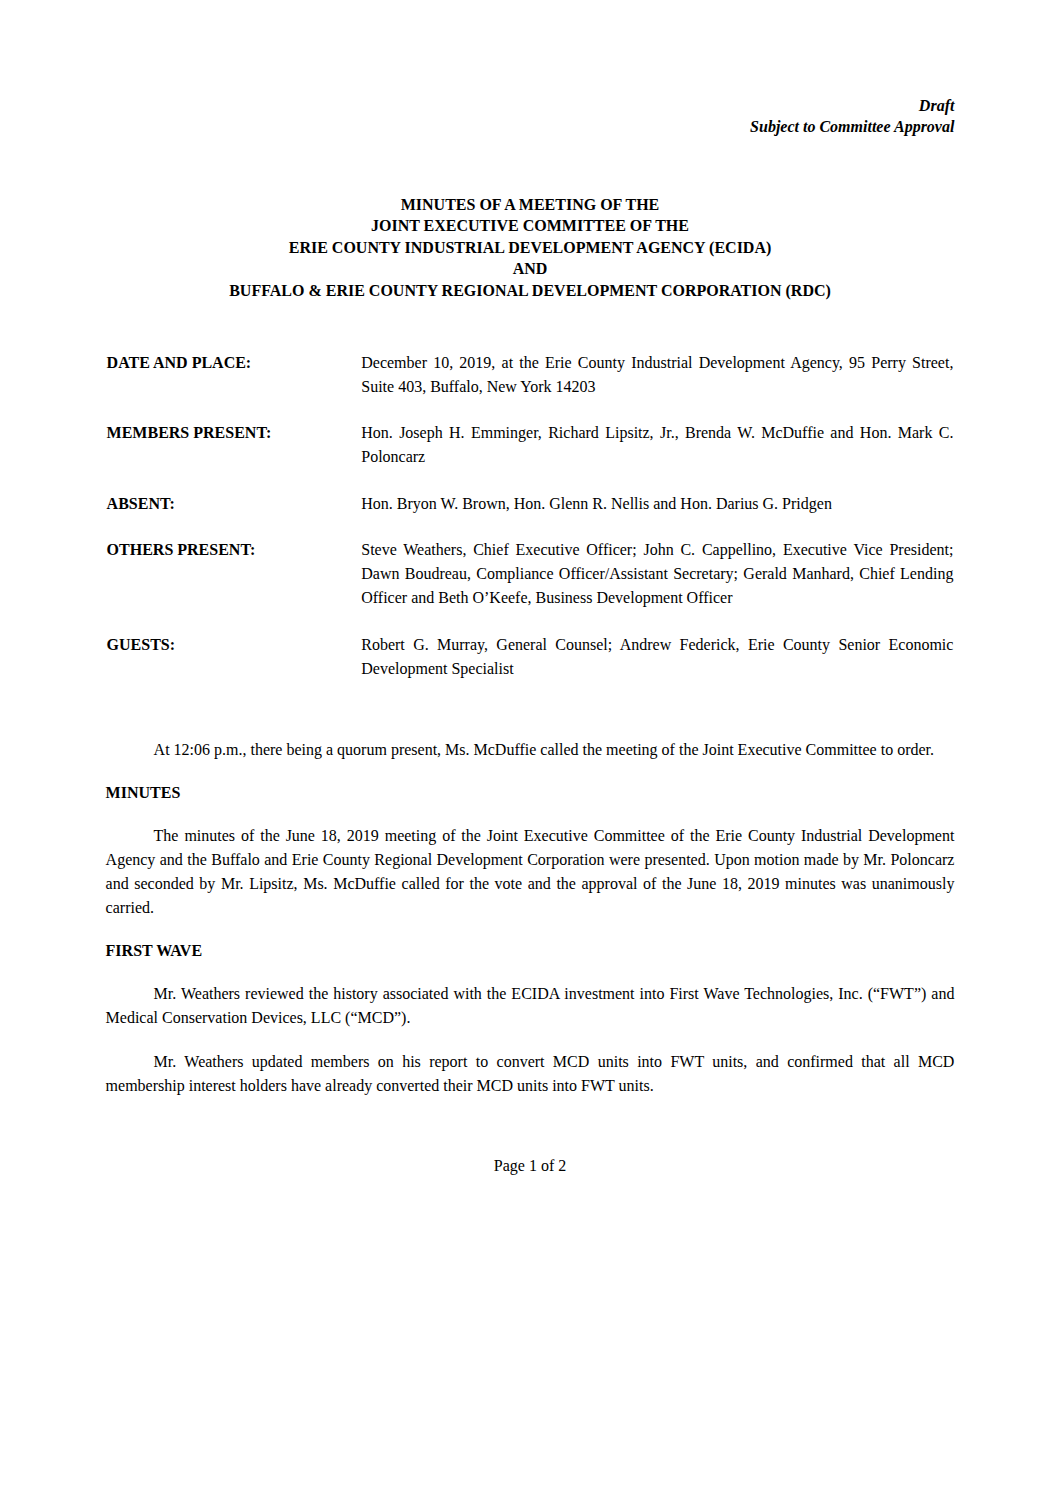Draft
Subject to Committee Approval
Minutes of a Meeting of the
Joint Executive Committee of the
Erie County Industrial Development Agency (ECIDA)
and
Buffalo & Erie County Regional Development Corporation (RDC)
| Date and Place: | December 10, 2019, at the Erie County Industrial Development Agency, 95 Perry Street, Suite 403, Buffalo, New York 14203 |
| Members Present: | Hon. Joseph H. Emminger, Richard Lipsitz, Jr., Brenda W. McDuffie and Hon. Mark C. Poloncarz |
| Absent: | Hon. Bryon W. Brown, Hon. Glenn R. Nellis and Hon. Darius G. Pridgen |
| Others Present: | Steve Weathers, Chief Executive Officer; John C. Cappellino, Executive Vice President; Dawn Boudreau, Compliance Officer/Assistant Secretary; Gerald Manhard, Chief Lending Officer and Beth O’Keefe, Business Development Officer |
| Guests: | Robert G. Murray, General Counsel; Andrew Federick, Erie County Senior Economic Development Specialist |
At 12:06 p.m., there being a quorum present, Ms. McDuffie called the meeting of the Joint Executive Committee to order.
Minutes
The minutes of the June 18, 2019 meeting of the Joint Executive Committee of the Erie County Industrial Development Agency and the Buffalo and Erie County Regional Development Corporation were presented. Upon motion made by Mr. Poloncarz and seconded by Mr. Lipsitz, Ms. McDuffie called for the vote and the approval of the June 18, 2019 minutes was unanimously carried.
First Wave
Mr. Weathers reviewed the history associated with the ECIDA investment into First Wave Technologies, Inc. (“FWT”) and Medical Conservation Devices, LLC (“MCD”).
Mr. Weathers updated members on his report to convert MCD units into FWT units, and confirmed that all MCD membership interest holders have already converted their MCD units into FWT units.
Page 1 of 2